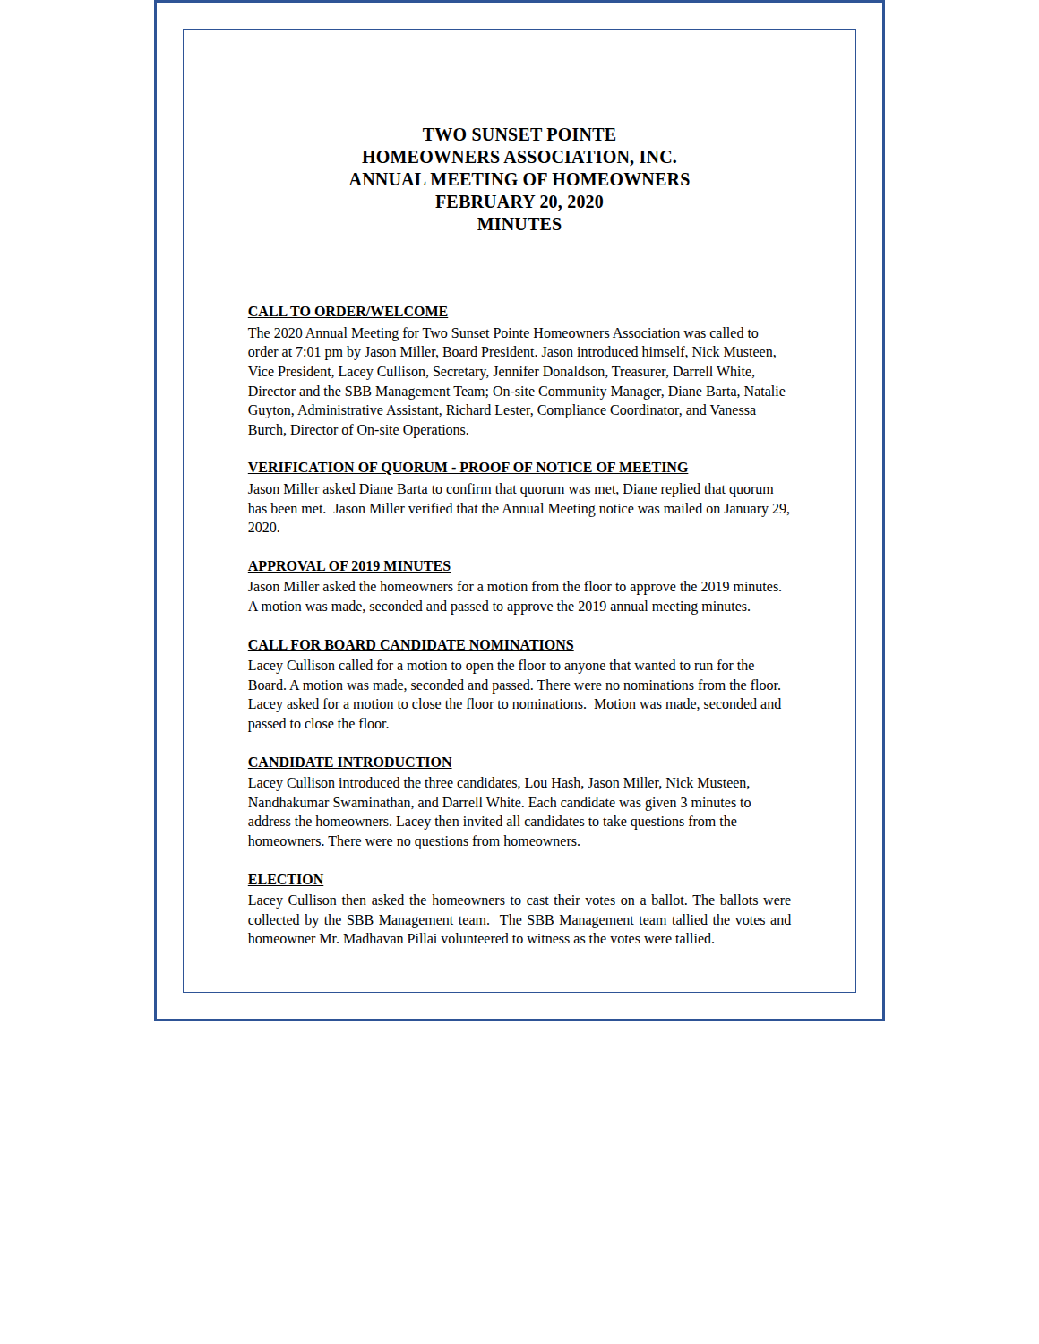TWO SUNSET POINTE HOMEOWNERS ASSOCIATION, INC. ANNUAL MEETING OF HOMEOWNERS FEBRUARY 20, 2020 MINUTES
Call to Order/Welcome
The 2020 Annual Meeting for Two Sunset Pointe Homeowners Association was called to order at 7:01 pm by Jason Miller, Board President. Jason introduced himself, Nick Musteen, Vice President, Lacey Cullison, Secretary, Jennifer Donaldson, Treasurer, Darrell White, Director and the SBB Management Team; On-site Community Manager, Diane Barta, Natalie Guyton, Administrative Assistant, Richard Lester, Compliance Coordinator, and Vanessa Burch, Director of On-site Operations.
Verification of Quorum - Proof of Notice of Meeting
Jason Miller asked Diane Barta to confirm that quorum was met, Diane replied that quorum has been met. Jason Miller verified that the Annual Meeting notice was mailed on January 29, 2020.
Approval of 2019 Minutes
Jason Miller asked the homeowners for a motion from the floor to approve the 2019 minutes. A motion was made, seconded and passed to approve the 2019 annual meeting minutes.
Call for Board Candidate Nominations
Lacey Cullison called for a motion to open the floor to anyone that wanted to run for the Board. A motion was made, seconded and passed. There were no nominations from the floor. Lacey asked for a motion to close the floor to nominations. Motion was made, seconded and passed to close the floor.
Candidate Introduction
Lacey Cullison introduced the three candidates, Lou Hash, Jason Miller, Nick Musteen, Nandhakumar Swaminathan, and Darrell White. Each candidate was given 3 minutes to address the homeowners. Lacey then invited all candidates to take questions from the homeowners. There were no questions from homeowners.
Election
Lacey Cullison then asked the homeowners to cast their votes on a ballot. The ballots were collected by the SBB Management team. The SBB Management team tallied the votes and homeowner Mr. Madhavan Pillai volunteered to witness as the votes were tallied.